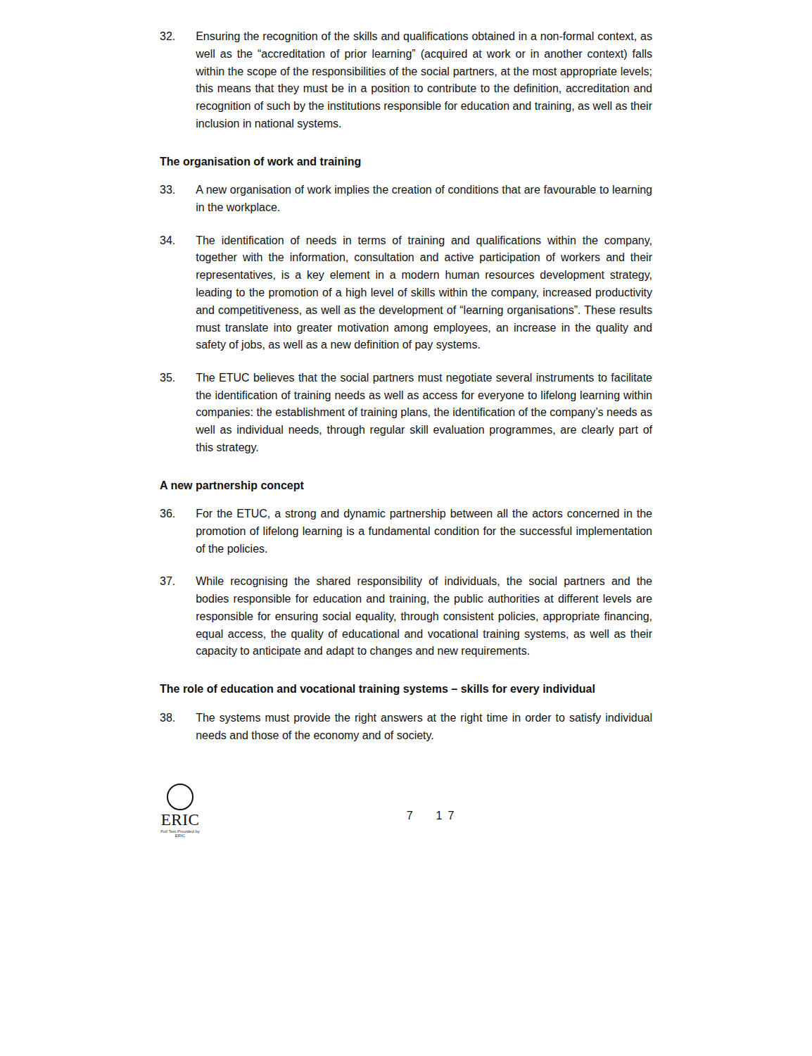32. Ensuring the recognition of the skills and qualifications obtained in a non-formal context, as well as the “accreditation of prior learning” (acquired at work or in another context) falls within the scope of the responsibilities of the social partners, at the most appropriate levels; this means that they must be in a position to contribute to the definition, accreditation and recognition of such by the institutions responsible for education and training, as well as their inclusion in national systems.
The organisation of work and training
33. A new organisation of work implies the creation of conditions that are favourable to learning in the workplace.
34. The identification of needs in terms of training and qualifications within the company, together with the information, consultation and active participation of workers and their representatives, is a key element in a modern human resources development strategy, leading to the promotion of a high level of skills within the company, increased productivity and competitiveness, as well as the development of “learning organisations”. These results must translate into greater motivation among employees, an increase in the quality and safety of jobs, as well as a new definition of pay systems.
35. The ETUC believes that the social partners must negotiate several instruments to facilitate the identification of training needs as well as access for everyone to lifelong learning within companies: the establishment of training plans, the identification of the company’s needs as well as individual needs, through regular skill evaluation programmes, are clearly part of this strategy.
A new partnership concept
36. For the ETUC, a strong and dynamic partnership between all the actors concerned in the promotion of lifelong learning is a fundamental condition for the successful implementation of the policies.
37. While recognising the shared responsibility of individuals, the social partners and the bodies responsible for education and training, the public authorities at different levels are responsible for ensuring social equality, through consistent policies, appropriate financing, equal access, the quality of educational and vocational training systems, as well as their capacity to anticipate and adapt to changes and new requirements.
The role of education and vocational training systems – skills for every individual
38. The systems must provide the right answers at the right time in order to satisfy individual needs and those of the economy and of society.
ERIC
Full Text Provided by ERIC
7 17